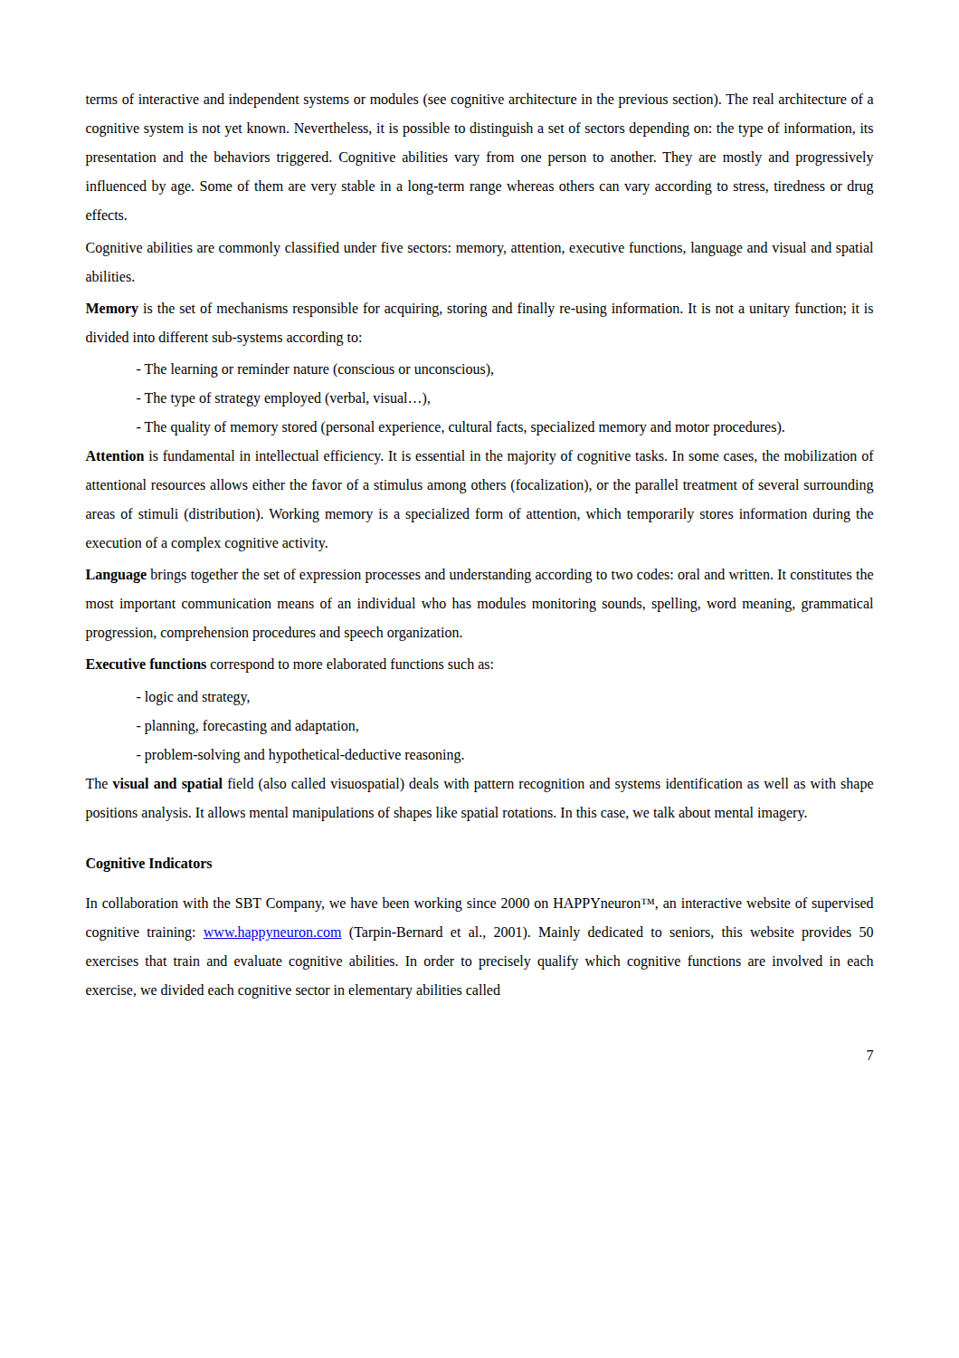terms of interactive and independent systems or modules (see cognitive architecture in the previous section). The real architecture of a cognitive system is not yet known. Nevertheless, it is possible to distinguish a set of sectors depending on: the type of information, its presentation and the behaviors triggered. Cognitive abilities vary from one person to another. They are mostly and progressively influenced by age. Some of them are very stable in a long-term range whereas others can vary according to stress, tiredness or drug effects.
Cognitive abilities are commonly classified under five sectors: memory, attention, executive functions, language and visual and spatial abilities.
Memory is the set of mechanisms responsible for acquiring, storing and finally re-using information. It is not a unitary function; it is divided into different sub-systems according to:
The learning or reminder nature (conscious or unconscious),
The type of strategy employed (verbal, visual…),
The quality of memory stored (personal experience, cultural facts, specialized memory and motor procedures).
Attention is fundamental in intellectual efficiency. It is essential in the majority of cognitive tasks. In some cases, the mobilization of attentional resources allows either the favor of a stimulus among others (focalization), or the parallel treatment of several surrounding areas of stimuli (distribution). Working memory is a specialized form of attention, which temporarily stores information during the execution of a complex cognitive activity.
Language brings together the set of expression processes and understanding according to two codes: oral and written. It constitutes the most important communication means of an individual who has modules monitoring sounds, spelling, word meaning, grammatical progression, comprehension procedures and speech organization.
Executive functions correspond to more elaborated functions such as:
logic and strategy,
planning, forecasting and adaptation,
problem-solving and hypothetical-deductive reasoning.
The visual and spatial field (also called visuospatial) deals with pattern recognition and systems identification as well as with shape positions analysis. It allows mental manipulations of shapes like spatial rotations. In this case, we talk about mental imagery.
Cognitive Indicators
In collaboration with the SBT Company, we have been working since 2000 on HAPPYneuron™, an interactive website of supervised cognitive training: www.happyneuron.com (Tarpin-Bernard et al., 2001). Mainly dedicated to seniors, this website provides 50 exercises that train and evaluate cognitive abilities. In order to precisely qualify which cognitive functions are involved in each exercise, we divided each cognitive sector in elementary abilities called
7